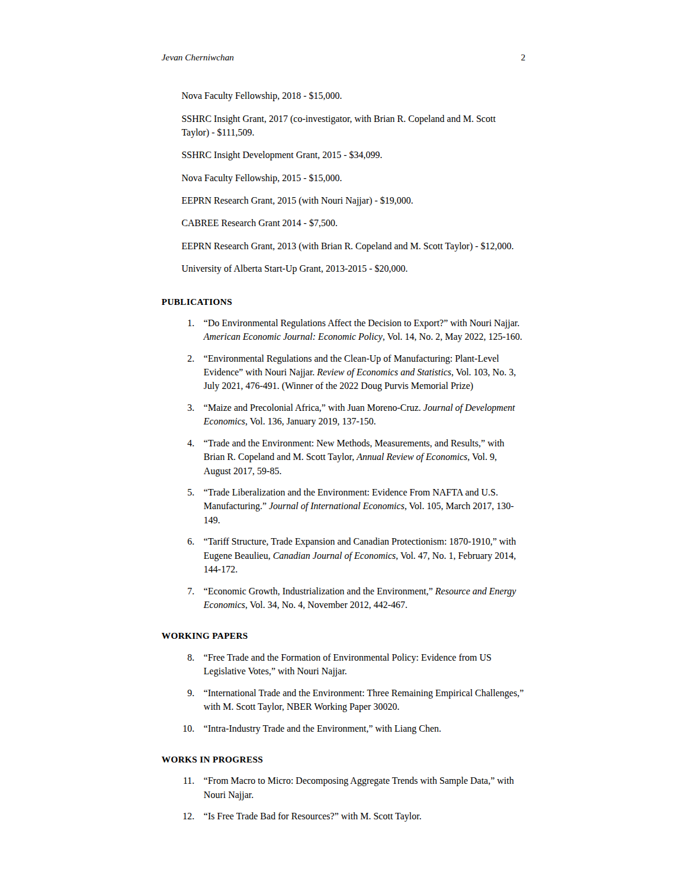Jevan Cherniwchan 2
Nova Faculty Fellowship, 2018 - $15,000.
SSHRC Insight Grant, 2017 (co-investigator, with Brian R. Copeland and M. Scott Taylor) - $111,509.
SSHRC Insight Development Grant, 2015 - $34,099.
Nova Faculty Fellowship, 2015 - $15,000.
EEPRN Research Grant, 2015 (with Nouri Najjar) - $19,000.
CABREE Research Grant 2014 - $7,500.
EEPRN Research Grant, 2013 (with Brian R. Copeland and M. Scott Taylor) - $12,000.
University of Alberta Start-Up Grant, 2013-2015 - $20,000.
Publications
“Do Environmental Regulations Affect the Decision to Export?” with Nouri Najjar. American Economic Journal: Economic Policy, Vol. 14, No. 2, May 2022, 125-160.
“Environmental Regulations and the Clean-Up of Manufacturing: Plant-Level Evidence” with Nouri Najjar. Review of Economics and Statistics, Vol. 103, No. 3, July 2021, 476-491. (Winner of the 2022 Doug Purvis Memorial Prize)
“Maize and Precolonial Africa,” with Juan Moreno-Cruz. Journal of Development Economics, Vol. 136, January 2019, 137-150.
“Trade and the Environment: New Methods, Measurements, and Results,” with Brian R. Copeland and M. Scott Taylor, Annual Review of Economics, Vol. 9, August 2017, 59-85.
“Trade Liberalization and the Environment: Evidence From NAFTA and U.S. Manufacturing.” Journal of International Economics, Vol. 105, March 2017, 130-149.
“Tariff Structure, Trade Expansion and Canadian Protectionism: 1870-1910,” with Eugene Beaulieu, Canadian Journal of Economics, Vol. 47, No. 1, February 2014, 144-172.
“Economic Growth, Industrialization and the Environment,” Resource and Energy Economics, Vol. 34, No. 4, November 2012, 442-467.
Working Papers
“Free Trade and the Formation of Environmental Policy: Evidence from US Legislative Votes,” with Nouri Najjar.
“International Trade and the Environment: Three Remaining Empirical Challenges,” with M. Scott Taylor, NBER Working Paper 30020.
“Intra-Industry Trade and the Environment,” with Liang Chen.
Works in Progress
“From Macro to Micro: Decomposing Aggregate Trends with Sample Data,” with Nouri Najjar.
“Is Free Trade Bad for Resources?” with M. Scott Taylor.